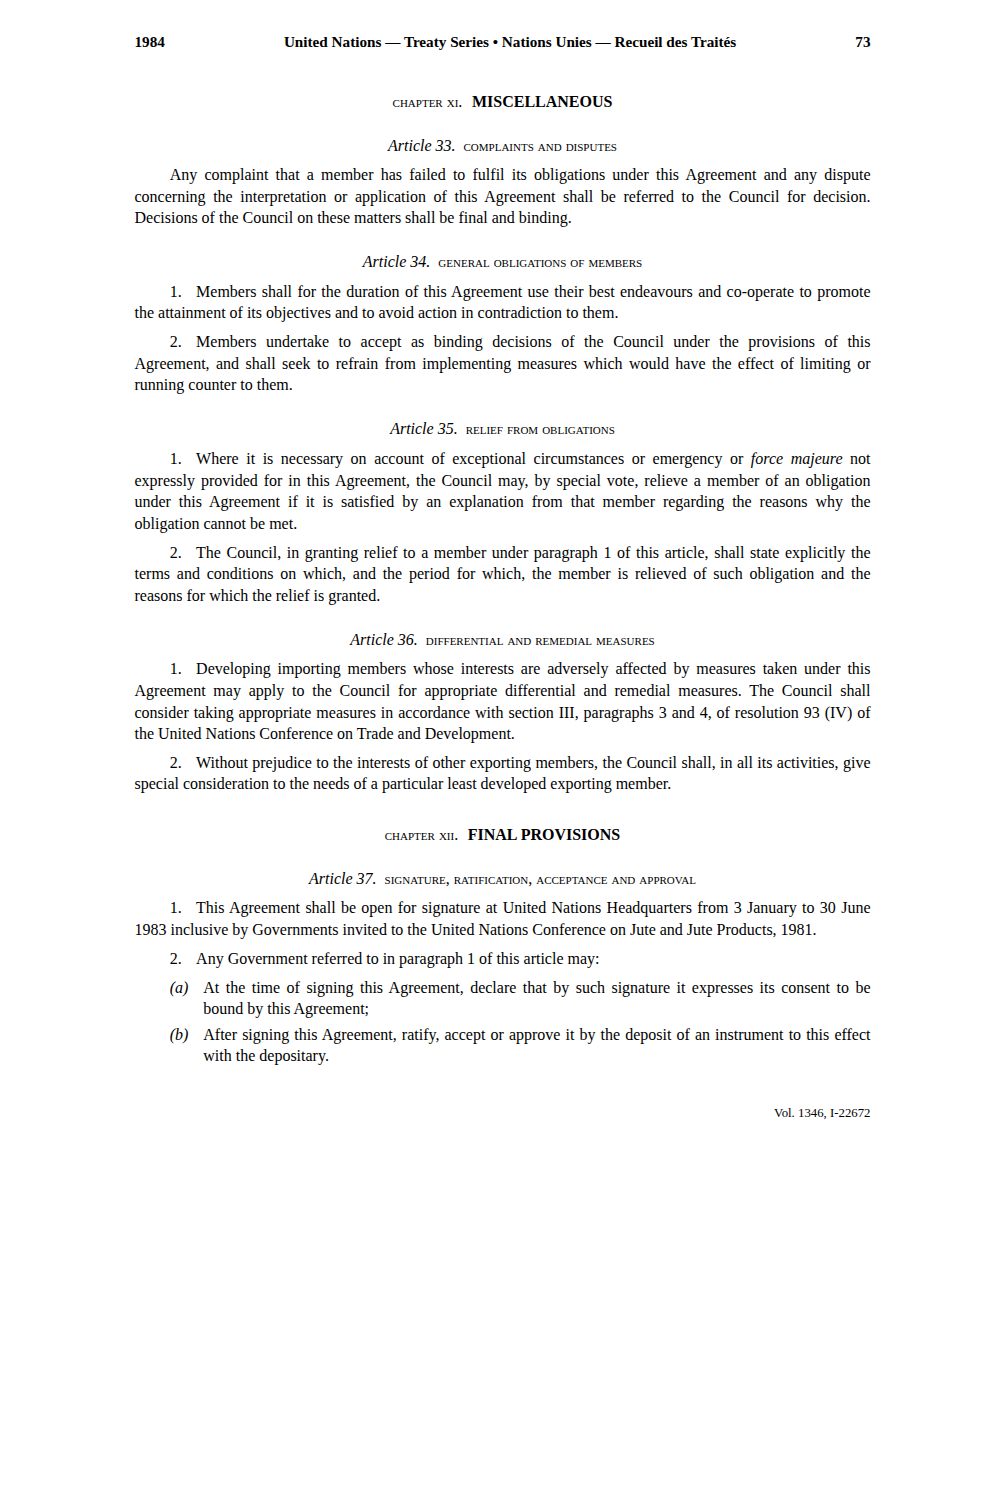1984 United Nations — Treaty Series • Nations Unies — Recueil des Traités 73
Chapter XI. MISCELLANEOUS
Article 33. Complaints and disputes
Any complaint that a member has failed to fulfil its obligations under this Agreement and any dispute concerning the interpretation or application of this Agreement shall be referred to the Council for decision. Decisions of the Council on these matters shall be final and binding.
Article 34. General obligations of members
1. Members shall for the duration of this Agreement use their best endeavours and co-operate to promote the attainment of its objectives and to avoid action in contradiction to them.
2. Members undertake to accept as binding decisions of the Council under the provisions of this Agreement, and shall seek to refrain from implementing measures which would have the effect of limiting or running counter to them.
Article 35. Relief from obligations
1. Where it is necessary on account of exceptional circumstances or emergency or force majeure not expressly provided for in this Agreement, the Council may, by special vote, relieve a member of an obligation under this Agreement if it is satisfied by an explanation from that member regarding the reasons why the obligation cannot be met.
2. The Council, in granting relief to a member under paragraph 1 of this article, shall state explicitly the terms and conditions on which, and the period for which, the member is relieved of such obligation and the reasons for which the relief is granted.
Article 36. Differential and remedial measures
1. Developing importing members whose interests are adversely affected by measures taken under this Agreement may apply to the Council for appropriate differential and remedial measures. The Council shall consider taking appropriate measures in accordance with section III, paragraphs 3 and 4, of resolution 93 (IV) of the United Nations Conference on Trade and Development.
2. Without prejudice to the interests of other exporting members, the Council shall, in all its activities, give special consideration to the needs of a particular least developed exporting member.
Chapter XII. FINAL PROVISIONS
Article 37. Signature, ratification, acceptance and approval
1. This Agreement shall be open for signature at United Nations Headquarters from 3 January to 30 June 1983 inclusive by Governments invited to the United Nations Conference on Jute and Jute Products, 1981.
2. Any Government referred to in paragraph 1 of this article may:
(a) At the time of signing this Agreement, declare that by such signature it expresses its consent to be bound by this Agreement;
(b) After signing this Agreement, ratify, accept or approve it by the deposit of an instrument to this effect with the depositary.
Vol. 1346, I-22672